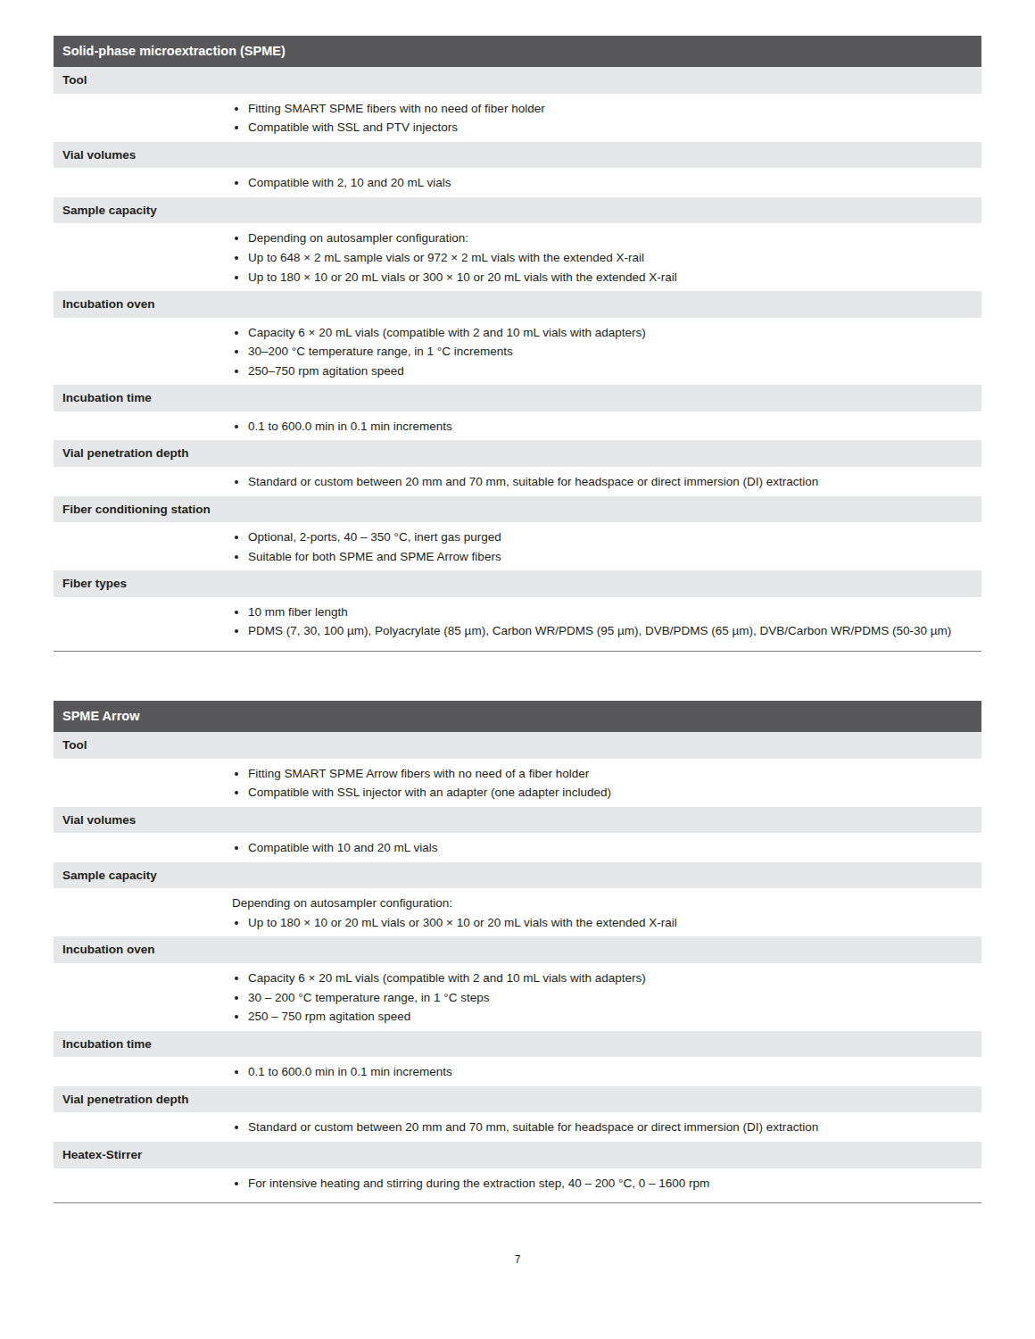| Solid-phase microextraction (SPME) |
| Tool |
| Fitting SMART SPME fibers with no need of fiber holder Compatible with SSL and PTV injectors |
| Vial volumes |
| Compatible with 2, 10 and 20 mL vials |
| Sample capacity |
| Depending on autosampler configuration: Up to 648 × 2 mL sample vials or 972 × 2 mL vials with the extended X-rail Up to 180 × 10 or 20 mL vials or 300 × 10 or 20 mL vials with the extended X-rail |
| Incubation oven |
| Capacity 6 × 20 mL vials (compatible with 2 and 10 mL vials with adapters) 30–200 °C temperature range, in 1 °C increments 250–750 rpm agitation speed |
| Incubation time |
| 0.1 to 600.0 min in 0.1 min increments |
| Vial penetration depth |
| Standard or custom between 20 mm and 70 mm, suitable for headspace or direct immersion (DI) extraction |
| Fiber conditioning station |
| Optional, 2-ports, 40 – 350 °C, inert gas purged Suitable for both SPME and SPME Arrow fibers |
| Fiber types |
| 10 mm fiber length PDMS (7, 30, 100 µm), Polyacrylate (85 µm), Carbon WR/PDMS (95 µm), DVB/PDMS (65 µm), DVB/Carbon WR/PDMS (50-30 µm) |
| SPME Arrow |
| Tool |
| Fitting SMART SPME Arrow fibers with no need of a fiber holder Compatible with SSL injector with an adapter (one adapter included) |
| Vial volumes |
| Compatible with 10 and 20 mL vials |
| Sample capacity |
| Depending on autosampler configuration: Up to 180 × 10 or 20 mL vials or 300 × 10 or 20 mL vials with the extended X-rail |
| Incubation oven |
| Capacity 6 × 20 mL vials (compatible with 2 and 10 mL vials with adapters) 30 – 200 °C temperature range, in 1 °C steps 250 – 750 rpm agitation speed |
| Incubation time |
| 0.1 to 600.0 min in 0.1 min increments |
| Vial penetration depth |
| Standard or custom between 20 mm and 70 mm, suitable for headspace or direct immersion (DI) extraction |
| Heatex-Stirrer |
| For intensive heating and stirring during the extraction step, 40 – 200 °C, 0 – 1600 rpm |
7